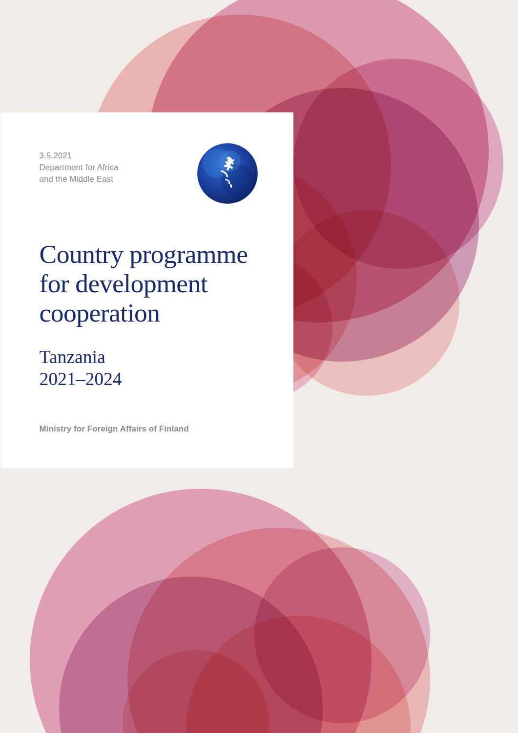3.5.2021
Department for Africa
and the Middle East
Country programme
for development
cooperation
Tanzania
2021–2024
Ministry for Foreign Affairs of Finland